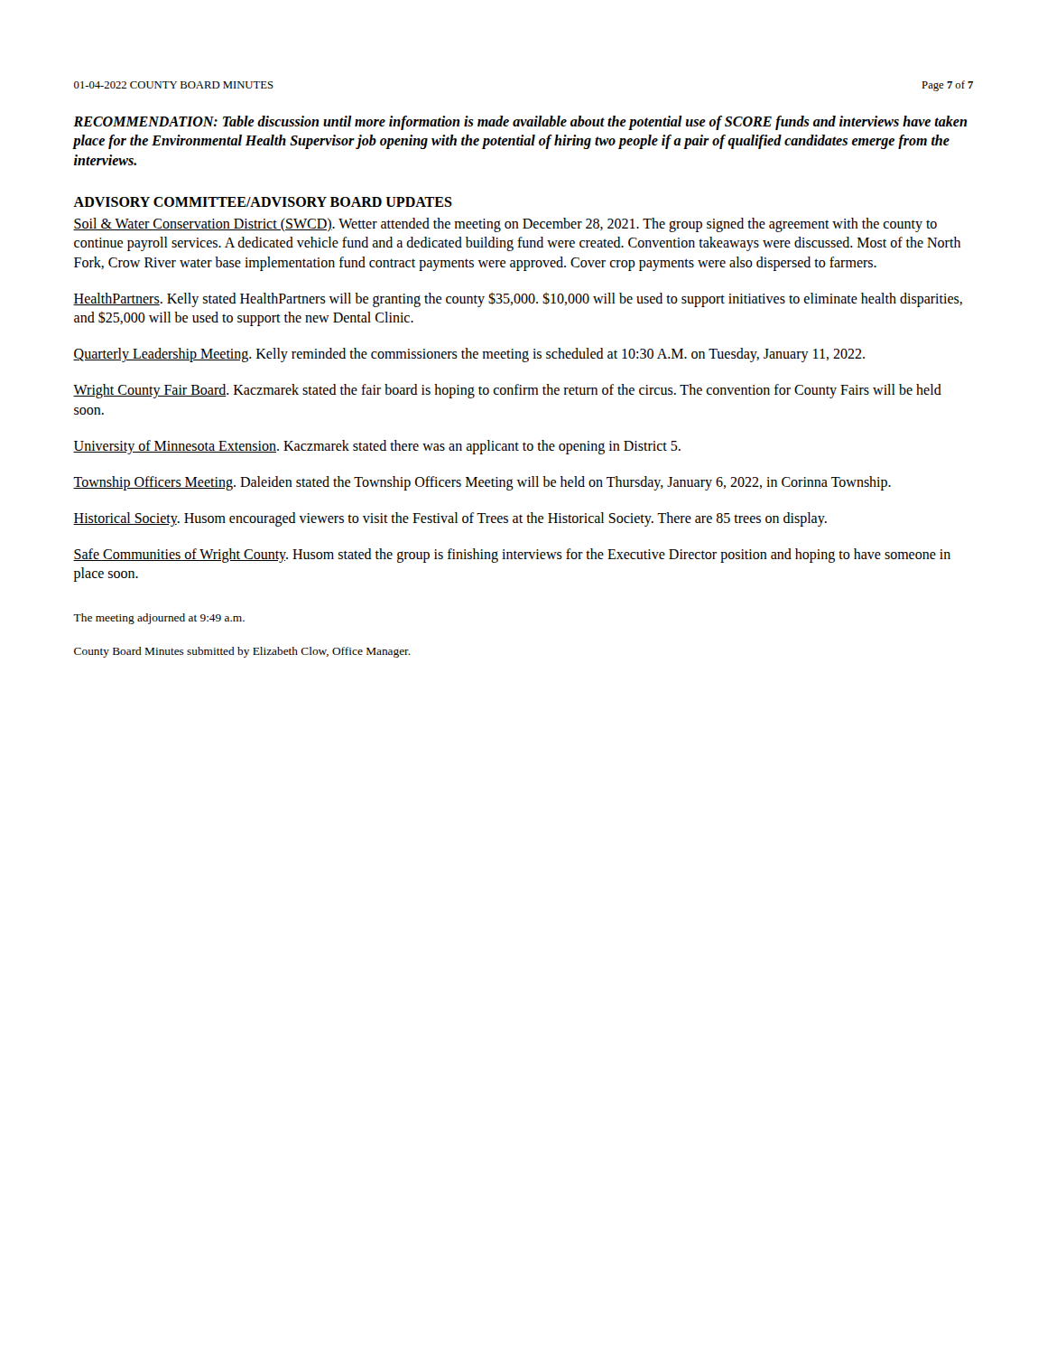01-04-2022 COUNTY BOARD MINUTES
Page 7 of 7
RECOMMENDATION: Table discussion until more information is made available about the potential use of SCORE funds and interviews have taken place for the Environmental Health Supervisor job opening with the potential of hiring two people if a pair of qualified candidates emerge from the interviews.
Advisory Committee/Advisory Board Updates
Soil & Water Conservation District (SWCD). Wetter attended the meeting on December 28, 2021. The group signed the agreement with the county to continue payroll services. A dedicated vehicle fund and a dedicated building fund were created. Convention takeaways were discussed. Most of the North Fork, Crow River water base implementation fund contract payments were approved. Cover crop payments were also dispersed to farmers.
HealthPartners. Kelly stated HealthPartners will be granting the county $35,000. $10,000 will be used to support initiatives to eliminate health disparities, and $25,000 will be used to support the new Dental Clinic.
Quarterly Leadership Meeting. Kelly reminded the commissioners the meeting is scheduled at 10:30 A.M. on Tuesday, January 11, 2022.
Wright County Fair Board. Kaczmarek stated the fair board is hoping to confirm the return of the circus. The convention for County Fairs will be held soon.
University of Minnesota Extension. Kaczmarek stated there was an applicant to the opening in District 5.
Township Officers Meeting. Daleiden stated the Township Officers Meeting will be held on Thursday, January 6, 2022, in Corinna Township.
Historical Society. Husom encouraged viewers to visit the Festival of Trees at the Historical Society. There are 85 trees on display.
Safe Communities of Wright County. Husom stated the group is finishing interviews for the Executive Director position and hoping to have someone in place soon.
The meeting adjourned at 9:49 a.m.
County Board Minutes submitted by Elizabeth Clow, Office Manager.